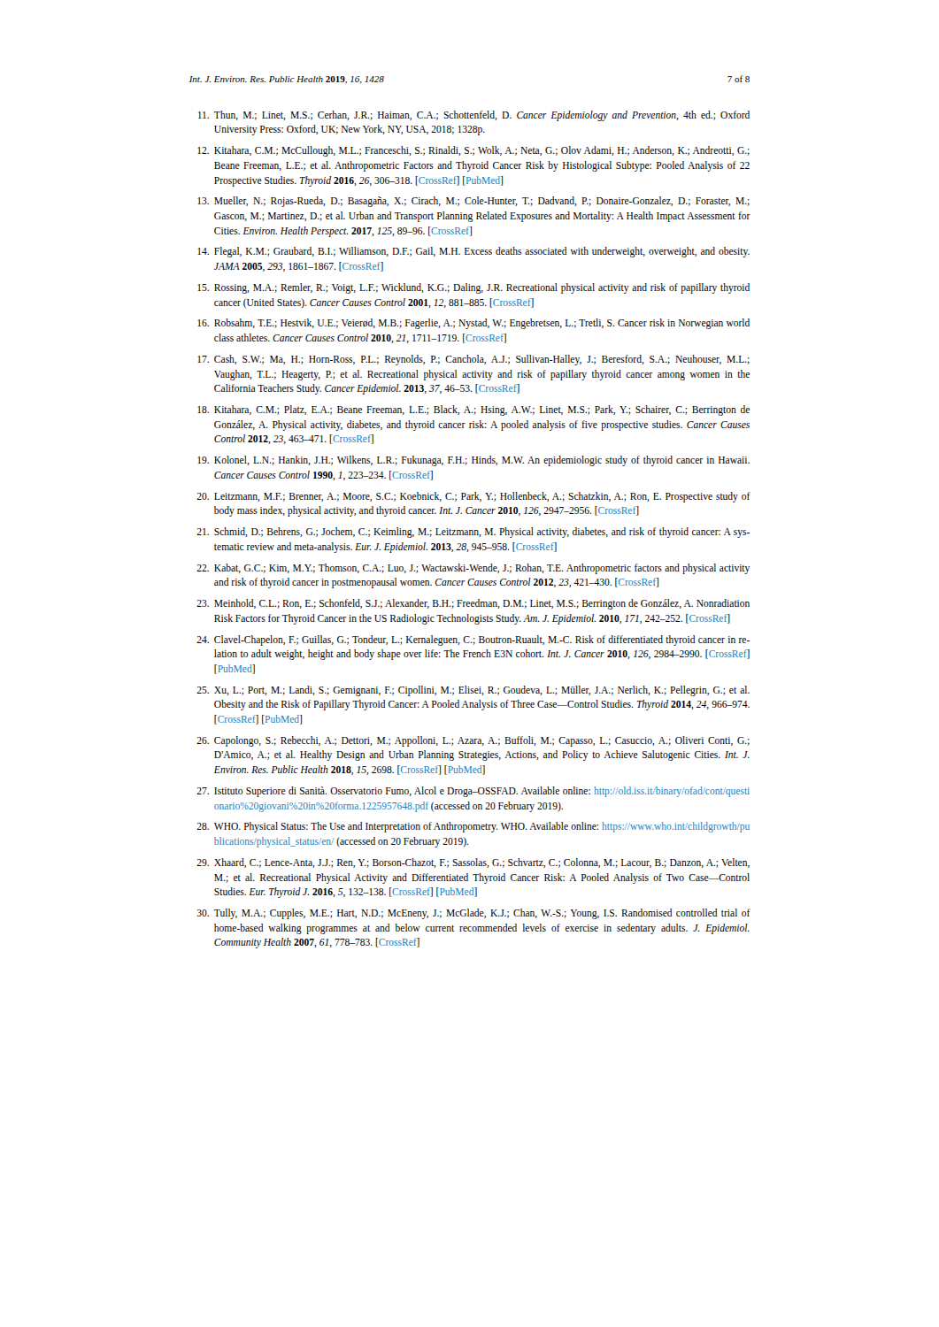Int. J. Environ. Res. Public Health 2019, 16, 1428
7 of 8
Thun, M.; Linet, M.S.; Cerhan, J.R.; Haiman, C.A.; Schottenfeld, D. Cancer Epidemiology and Prevention, 4th ed.; Oxford University Press: Oxford, UK; New York, NY, USA, 2018; 1328p.
Kitahara, C.M.; McCullough, M.L.; Franceschi, S.; Rinaldi, S.; Wolk, A.; Neta, G.; Olov Adami, H.; Anderson, K.; Andreotti, G.; Beane Freeman, L.E.; et al. Anthropometric Factors and Thyroid Cancer Risk by Histological Subtype: Pooled Analysis of 22 Prospective Studies. Thyroid 2016, 26, 306–318. CrossRef PubMed
Mueller, N.; Rojas-Rueda, D.; Basagaña, X.; Cirach, M.; Cole-Hunter, T.; Dadvand, P.; Donaire-Gonzalez, D.; Foraster, M.; Gascon, M.; Martinez, D.; et al. Urban and Transport Planning Related Exposures and Mortality: A Health Impact Assessment for Cities. Environ. Health Perspect. 2017, 125, 89–96. CrossRef
Flegal, K.M.; Graubard, B.I.; Williamson, D.F.; Gail, M.H. Excess deaths associated with underweight, overweight, and obesity. JAMA 2005, 293, 1861–1867. CrossRef
Rossing, M.A.; Remler, R.; Voigt, L.F.; Wicklund, K.G.; Daling, J.R. Recreational physical activity and risk of papillary thyroid cancer (United States). Cancer Causes Control 2001, 12, 881–885. CrossRef
Robsahm, T.E.; Hestvik, U.E.; Veierød, M.B.; Fagerlie, A.; Nystad, W.; Engebretsen, L.; Tretli, S. Cancer risk in Norwegian world class athletes. Cancer Causes Control 2010, 21, 1711–1719. CrossRef
Cash, S.W.; Ma, H.; Horn-Ross, P.L.; Reynolds, P.; Canchola, A.J.; Sullivan-Halley, J.; Beresford, S.A.; Neuhouser, M.L.; Vaughan, T.L.; Heagerty, P.; et al. Recreational physical activity and risk of papillary thyroid cancer among women in the California Teachers Study. Cancer Epidemiol. 2013, 37, 46–53. CrossRef
Kitahara, C.M.; Platz, E.A.; Beane Freeman, L.E.; Black, A.; Hsing, A.W.; Linet, M.S.; Park, Y.; Schairer, C.; Berrington de González, A. Physical activity, diabetes, and thyroid cancer risk: A pooled analysis of five prospective studies. Cancer Causes Control 2012, 23, 463–471. CrossRef
Kolonel, L.N.; Hankin, J.H.; Wilkens, L.R.; Fukunaga, F.H.; Hinds, M.W. An epidemiologic study of thyroid cancer in Hawaii. Cancer Causes Control 1990, 1, 223–234. CrossRef
Leitzmann, M.F.; Brenner, A.; Moore, S.C.; Koebnick, C.; Park, Y.; Hollenbeck, A.; Schatzkin, A.; Ron, E. Prospective study of body mass index, physical activity, and thyroid cancer. Int. J. Cancer 2010, 126, 2947–2956. CrossRef
Schmid, D.; Behrens, G.; Jochem, C.; Keimling, M.; Leitzmann, M. Physical activity, diabetes, and risk of thyroid cancer: A systematic review and meta-analysis. Eur. J. Epidemiol. 2013, 28, 945–958. CrossRef
Kabat, G.C.; Kim, M.Y.; Thomson, C.A.; Luo, J.; Wactawski-Wende, J.; Rohan, T.E. Anthropometric factors and physical activity and risk of thyroid cancer in postmenopausal women. Cancer Causes Control 2012, 23, 421–430. CrossRef
Meinhold, C.L.; Ron, E.; Schonfeld, S.J.; Alexander, B.H.; Freedman, D.M.; Linet, M.S.; Berrington de González, A. Nonradiation Risk Factors for Thyroid Cancer in the US Radiologic Technologists Study. Am. J. Epidemiol. 2010, 171, 242–252. CrossRef
Clavel-Chapelon, F.; Guillas, G.; Tondeur, L.; Kernaleguen, C.; Boutron-Ruault, M.-C. Risk of differentiated thyroid cancer in relation to adult weight, height and body shape over life: The French E3N cohort. Int. J. Cancer 2010, 126, 2984–2990. CrossRef PubMed
Xu, L.; Port, M.; Landi, S.; Gemignani, F.; Cipollini, M.; Elisei, R.; Goudeva, L.; Müller, J.A.; Nerlich, K.; Pellegrin, G.; et al. Obesity and the Risk of Papillary Thyroid Cancer: A Pooled Analysis of Three Case—Control Studies. Thyroid 2014, 24, 966–974. CrossRef PubMed
Capolongo, S.; Rebecchi, A.; Dettori, M.; Appolloni, L.; Azara, A.; Buffoli, M.; Capasso, L.; Casuccio, A.; Oliveri Conti, G.; D'Amico, A.; et al. Healthy Design and Urban Planning Strategies, Actions, and Policy to Achieve Salutogenic Cities. Int. J. Environ. Res. Public Health 2018, 15, 2698. CrossRef PubMed
Istituto Superiore di Sanità. Osservatorio Fumo, Alcol e Droga–OSSFAD. Available online: http://old.iss.it/binary/ofad/cont/questionario%20giovani%20in%20forma.1225957648.pdf (accessed on 20 February 2019).
WHO. Physical Status: The Use and Interpretation of Anthropometry. WHO. Available online: https://www.who.int/childgrowth/publications/physical_status/en/ (accessed on 20 February 2019).
Xhaard, C.; Lence-Anta, J.J.; Ren, Y.; Borson-Chazot, F.; Sassolas, G.; Schvartz, C.; Colonna, M.; Lacour, B.; Danzon, A.; Velten, M.; et al. Recreational Physical Activity and Differentiated Thyroid Cancer Risk: A Pooled Analysis of Two Case—Control Studies. Eur. Thyroid J. 2016, 5, 132–138. CrossRef PubMed
Tully, M.A.; Cupples, M.E.; Hart, N.D.; McEneny, J.; McGlade, K.J.; Chan, W.-S.; Young, I.S. Randomised controlled trial of home-based walking programmes at and below current recommended levels of exercise in sedentary adults. J. Epidemiol. Community Health 2007, 61, 778–783. CrossRef